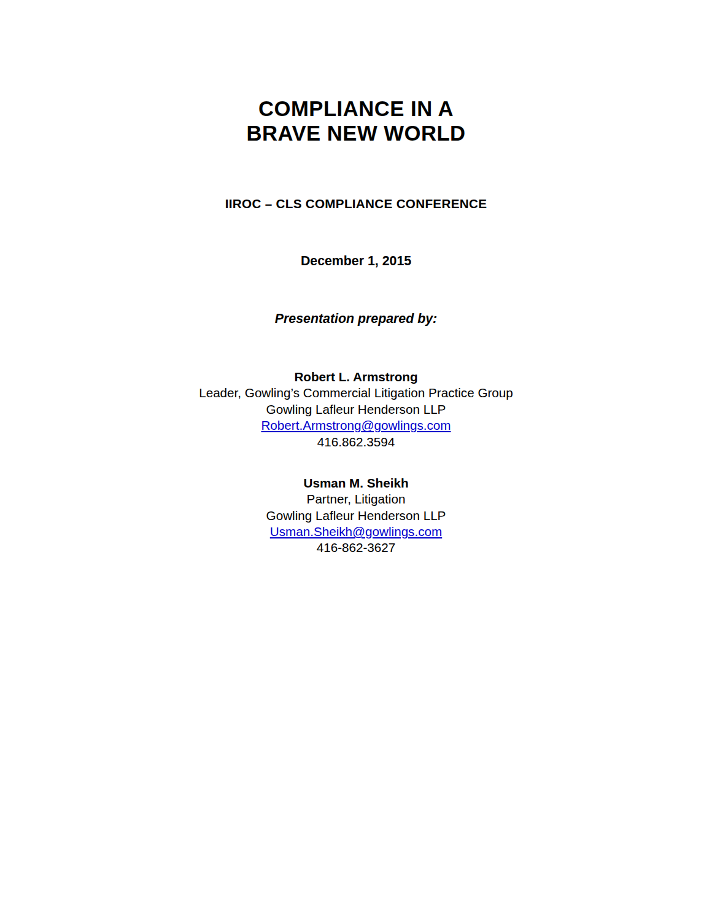COMPLIANCE IN A BRAVE NEW WORLD
IIROC – CLS COMPLIANCE CONFERENCE
December 1, 2015
Presentation prepared by:
Robert L. Armstrong
Leader, Gowling’s Commercial Litigation Practice Group
Gowling Lafleur Henderson LLP
Robert.Armstrong@gowlings.com
416.862.3594
Usman M. Sheikh
Partner, Litigation
Gowling Lafleur Henderson LLP
Usman.Sheikh@gowlings.com
416-862-3627